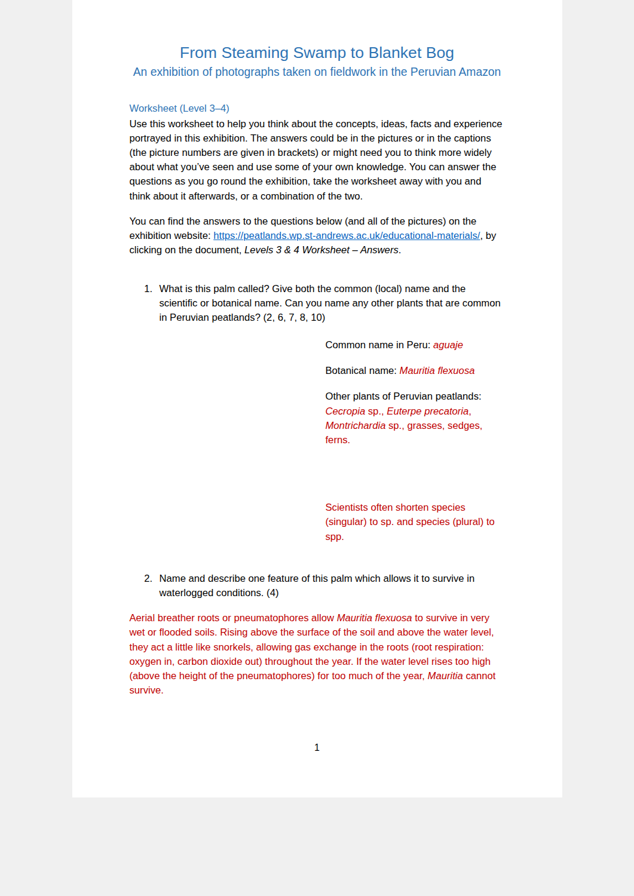From Steaming Swamp to Blanket Bog
An exhibition of photographs taken on fieldwork in the Peruvian Amazon
Worksheet (Level 3–4)
Use this worksheet to help you think about the concepts, ideas, facts and experience portrayed in this exhibition. The answers could be in the pictures or in the captions (the picture numbers are given in brackets) or might need you to think more widely about what you’ve seen and use some of your own knowledge. You can answer the questions as you go round the exhibition, take the worksheet away with you and think about it afterwards, or a combination of the two.
You can find the answers to the questions below (and all of the pictures) on the exhibition website: https://peatlands.wp.st-andrews.ac.uk/educational-materials/, by clicking on the document, Levels 3 & 4 Worksheet – Answers.
What is this palm called? Give both the common (local) name and the scientific or botanical name. Can you name any other plants that are common in Peruvian peatlands? (2, 6, 7, 8, 10)
Common name in Peru: aguaje
Botanical name: Mauritia flexuosa
Other plants of Peruvian peatlands: Cecropia sp., Euterpe precatoria, Montrichardia sp., grasses, sedges, ferns.
Scientists often shorten species (singular) to sp. and species (plural) to spp.
Name and describe one feature of this palm which allows it to survive in waterlogged conditions. (4)
Aerial breather roots or pneumatophores allow Mauritia flexuosa to survive in very wet or flooded soils. Rising above the surface of the soil and above the water level, they act a little like snorkels, allowing gas exchange in the roots (root respiration: oxygen in, carbon dioxide out) throughout the year. If the water level rises too high (above the height of the pneumatophores) for too much of the year, Mauritia cannot survive.
1